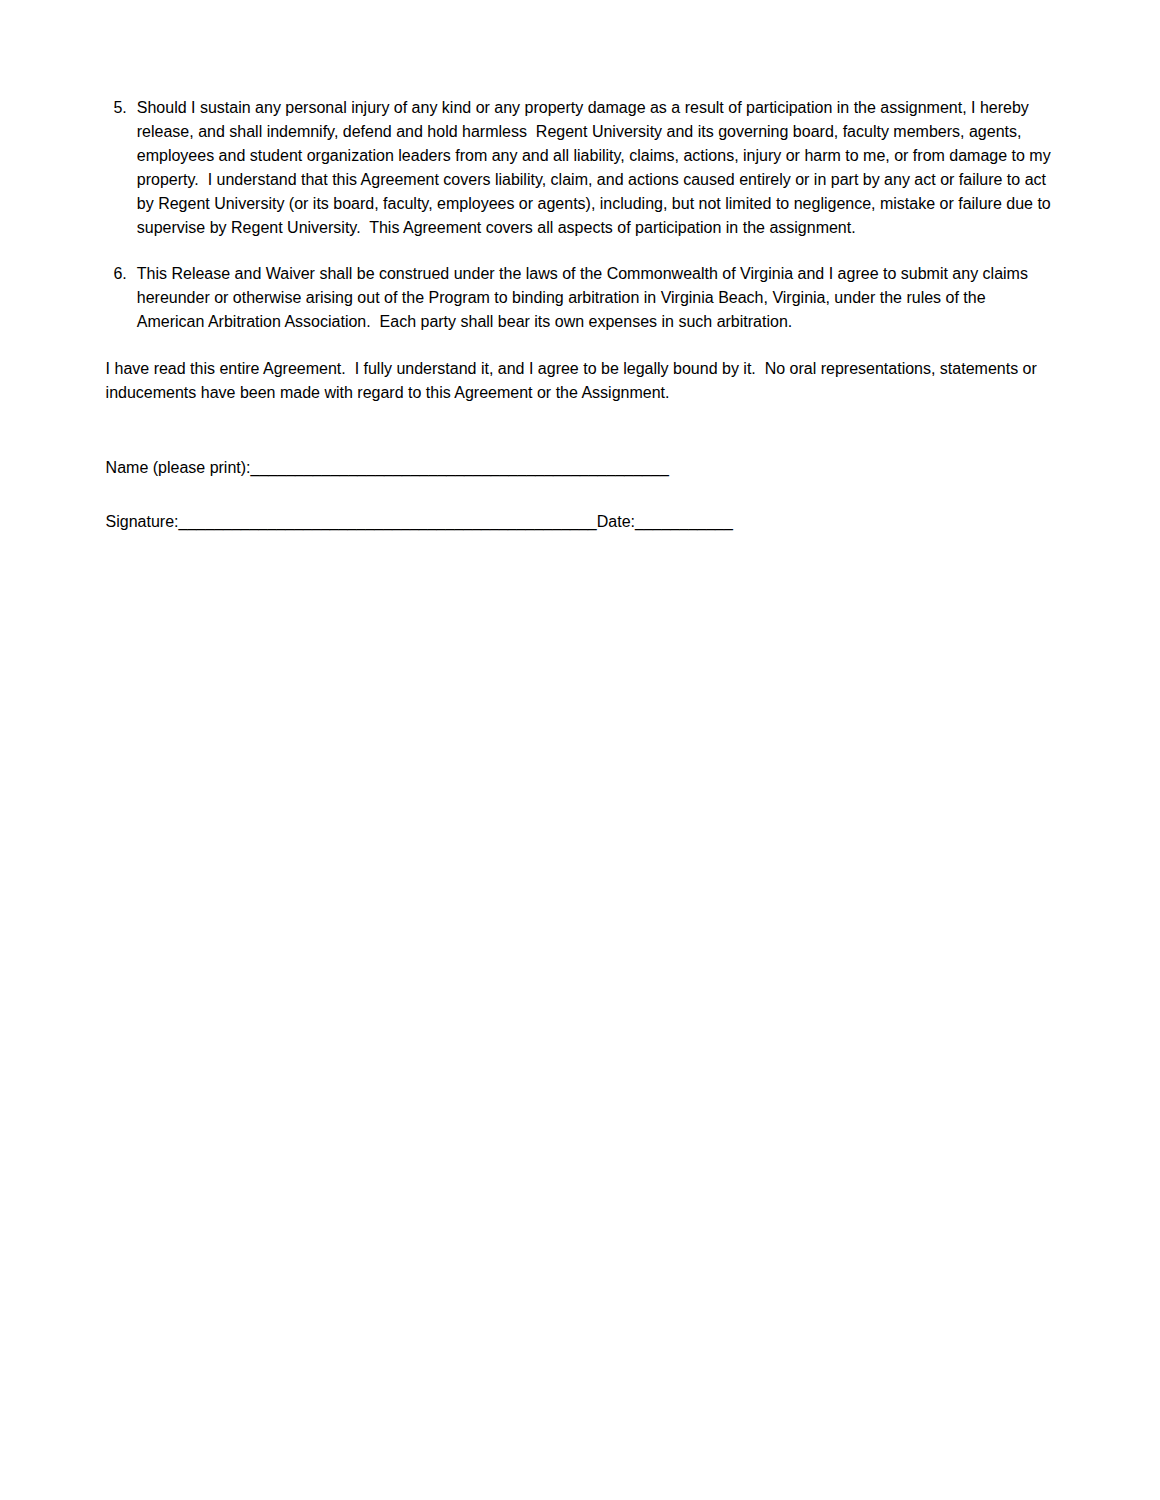Should I sustain any personal injury of any kind or any property damage as a result of participation in the assignment, I hereby release, and shall indemnify, defend and hold harmless Regent University and its governing board, faculty members, agents, employees and student organization leaders from any and all liability, claims, actions, injury or harm to me, or from damage to my property. I understand that this Agreement covers liability, claim, and actions caused entirely or in part by any act or failure to act by Regent University (or its board, faculty, employees or agents), including, but not limited to negligence, mistake or failure due to supervise by Regent University. This Agreement covers all aspects of participation in the assignment.
This Release and Waiver shall be construed under the laws of the Commonwealth of Virginia and I agree to submit any claims hereunder or otherwise arising out of the Program to binding arbitration in Virginia Beach, Virginia, under the rules of the American Arbitration Association. Each party shall bear its own expenses in such arbitration.
I have read this entire Agreement. I fully understand it, and I agree to be legally bound by it. No oral representations, statements or inducements have been made with regard to this Agreement or the Assignment.
Name (please print):_______________________________________________
Signature:_______________________________________________Date:___________